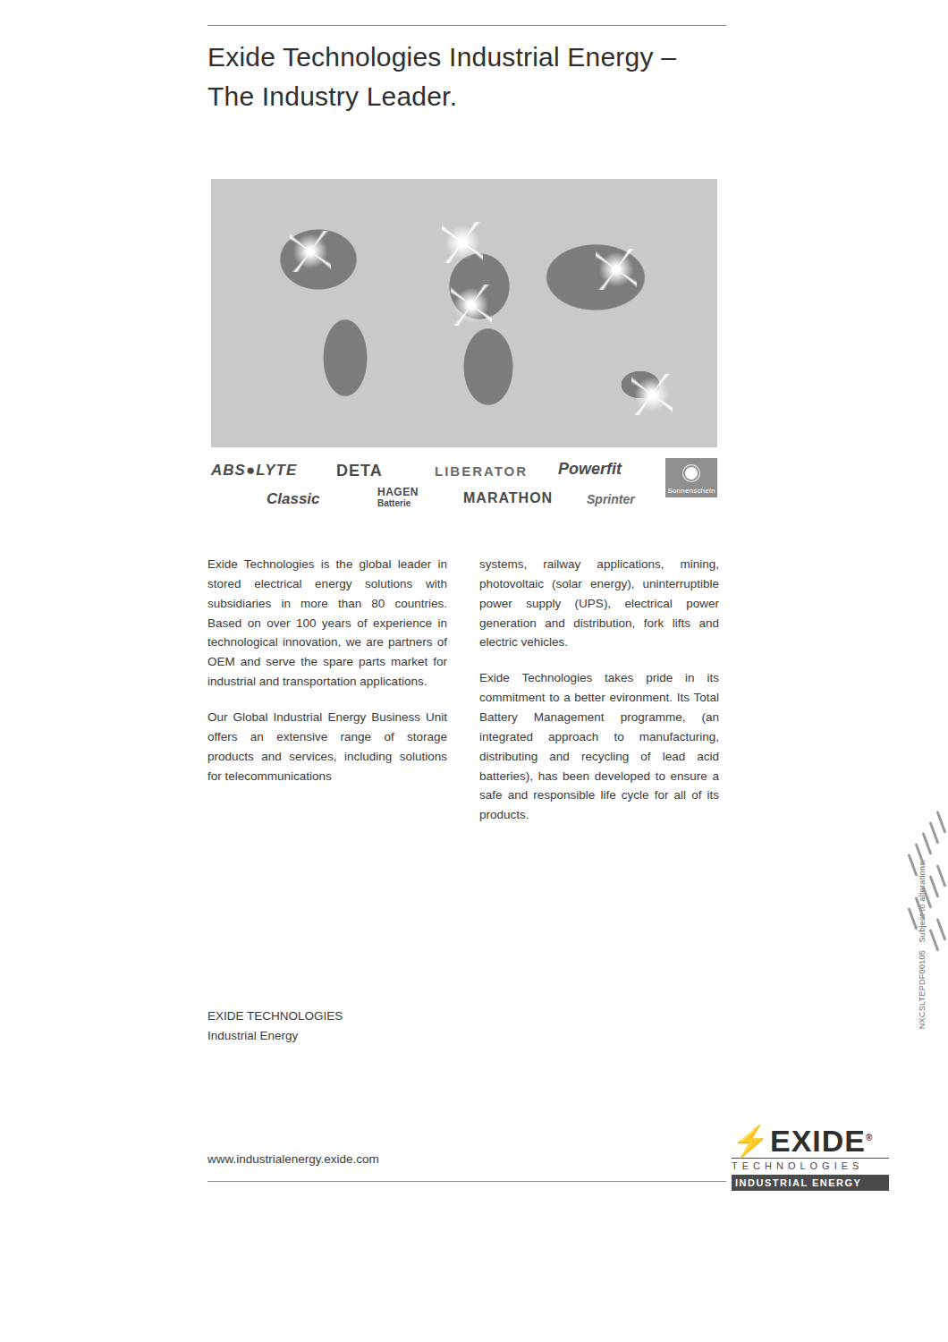Exide Technologies Industrial Energy –
The Industry Leader.
ABS●LYTE DETA LIBERATOR Powerfit Sonnenschein Classic HAGEN Batterie MARATHON Sprinter
Exide Technologies is the global leader in stored electrical energy solutions with subsidiaries in more than 80 countries. Based on over 100 years of experience in technological innovation, we are partners of OEM and serve the spare parts market for industrial and transportation applications.
Our Global Industrial Energy Business Unit offers an extensive range of storage products and services, including solutions for telecommunications
systems, railway applications, mining, photovoltaic (solar energy), uninterruptible power supply (UPS), electrical power generation and distribution, fork lifts and electric vehicles.
Exide Technologies takes pride in its commitment to a better evironment. Its Total Battery Management programme, (an integrated approach to manufacturing, distributing and recycling of lead acid batteries), has been developed to ensure a safe and responsible life cycle for all of its products.
EXIDE TECHNOLOGIES
Industrial Energy
www.industrialenergy.exide.com
⚡EXIDE®
TECHNOLOGIES
Industrial Energy
NXCSLTEPDF00105 Subject to alterations.